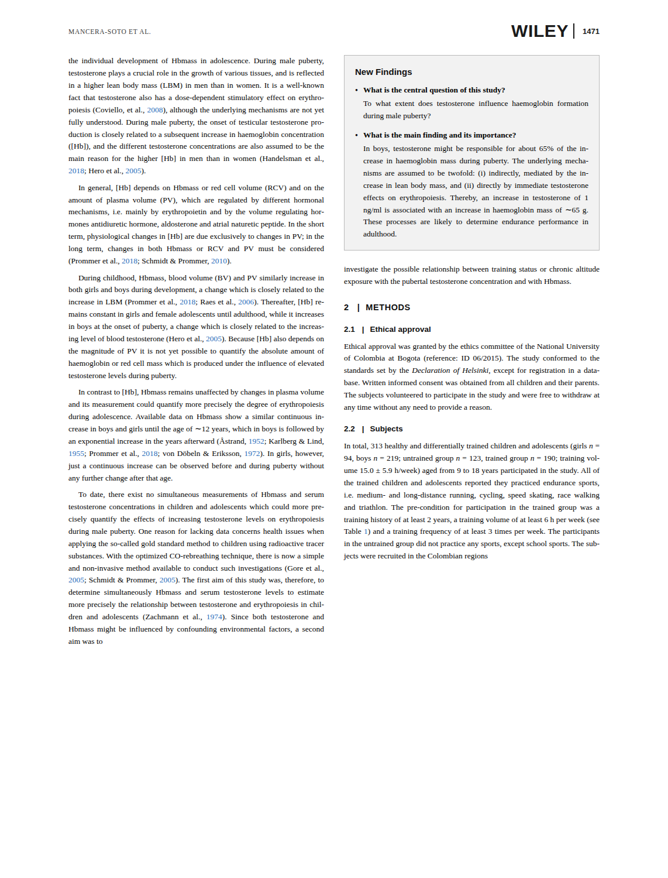Mancera-Soto et al.
WILEY
1471
the individual development of Hbmass in adolescence. During male puberty, testosterone plays a crucial role in the growth of various tissues, and is reflected in a higher lean body mass (LBM) in men than in women. It is a well-known fact that testosterone also has a dose-dependent stimulatory effect on erythropoiesis (Coviello, et al., 2008), although the underlying mechanisms are not yet fully understood. During male puberty, the onset of testicular testosterone production is closely related to a subsequent increase in haemoglobin concentration ([Hb]), and the different testosterone concentrations are also assumed to be the main reason for the higher [Hb] in men than in women (Handelsman et al., 2018; Hero et al., 2005).
In general, [Hb] depends on Hbmass or red cell volume (RCV) and on the amount of plasma volume (PV), which are regulated by different hormonal mechanisms, i.e. mainly by erythropoietin and by the volume regulating hormones antidiuretic hormone, aldosterone and atrial naturetic peptide. In the short term, physiological changes in [Hb] are due exclusively to changes in PV; in the long term, changes in both Hbmass or RCV and PV must be considered (Prommer et al., 2018; Schmidt & Prommer, 2010).
During childhood, Hbmass, blood volume (BV) and PV similarly increase in both girls and boys during development, a change which is closely related to the increase in LBM (Prommer et al., 2018; Raes et al., 2006). Thereafter, [Hb] remains constant in girls and female adolescents until adulthood, while it increases in boys at the onset of puberty, a change which is closely related to the increasing level of blood testosterone (Hero et al., 2005). Because [Hb] also depends on the magnitude of PV it is not yet possible to quantify the absolute amount of haemoglobin or red cell mass which is produced under the influence of elevated testosterone levels during puberty.
In contrast to [Hb], Hbmass remains unaffected by changes in plasma volume and its measurement could quantify more precisely the degree of erythropoiesis during adolescence. Available data on Hbmass show a similar continuous increase in boys and girls until the age of ∼12 years, which in boys is followed by an exponential increase in the years afterward (Åstrand, 1952; Karlberg & Lind, 1955; Prommer et al., 2018; von Döbeln & Eriksson, 1972). In girls, however, just a continuous increase can be observed before and during puberty without any further change after that age.
To date, there exist no simultaneous measurements of Hbmass and serum testosterone concentrations in children and adolescents which could more precisely quantify the effects of increasing testosterone levels on erythropoiesis during male puberty. One reason for lacking data concerns health issues when applying the so-called gold standard method to children using radioactive tracer substances. With the optimized CO-rebreathing technique, there is now a simple and non-invasive method available to conduct such investigations (Gore et al., 2005; Schmidt & Prommer, 2005). The first aim of this study was, therefore, to determine simultaneously Hbmass and serum testosterone levels to estimate more precisely the relationship between testosterone and erythropoiesis in children and adolescents (Zachmann et al., 1974). Since both testosterone and Hbmass might be influenced by confounding environmental factors, a second aim was to
New Findings
What is the central question of this study? To what extent does testosterone influence haemoglobin formation during male puberty?
What is the main finding and its importance? In boys, testosterone might be responsible for about 65% of the increase in haemoglobin mass during puberty. The underlying mechanisms are assumed to be twofold: (i) indirectly, mediated by the increase in lean body mass, and (ii) directly by immediate testosterone effects on erythropoiesis. Thereby, an increase in testosterone of 1 ng/ml is associated with an increase in haemoglobin mass of ∼65 g. These processes are likely to determine endurance performance in adulthood.
investigate the possible relationship between training status or chronic altitude exposure with the pubertal testosterone concentration and with Hbmass.
2|METHODS
2.1|Ethical approval
Ethical approval was granted by the ethics committee of the National University of Colombia at Bogota (reference: ID 06/2015). The study conformed to the standards set by the Declaration of Helsinki, except for registration in a database. Written informed consent was obtained from all children and their parents. The subjects volunteered to participate in the study and were free to withdraw at any time without any need to provide a reason.
2.2|Subjects
In total, 313 healthy and differentially trained children and adolescents (girls n = 94, boys n = 219; untrained group n = 123, trained group n = 190; training volume 15.0 ± 5.9 h/week) aged from 9 to 18 years participated in the study. All of the trained children and adolescents reported they practiced endurance sports, i.e. medium- and long-distance running, cycling, speed skating, race walking and triathlon. The pre-condition for participation in the trained group was a training history of at least 2 years, a training volume of at least 6 h per week (see Table 1) and a training frequency of at least 3 times per week. The participants in the untrained group did not practice any sports, except school sports. The subjects were recruited in the Colombian regions